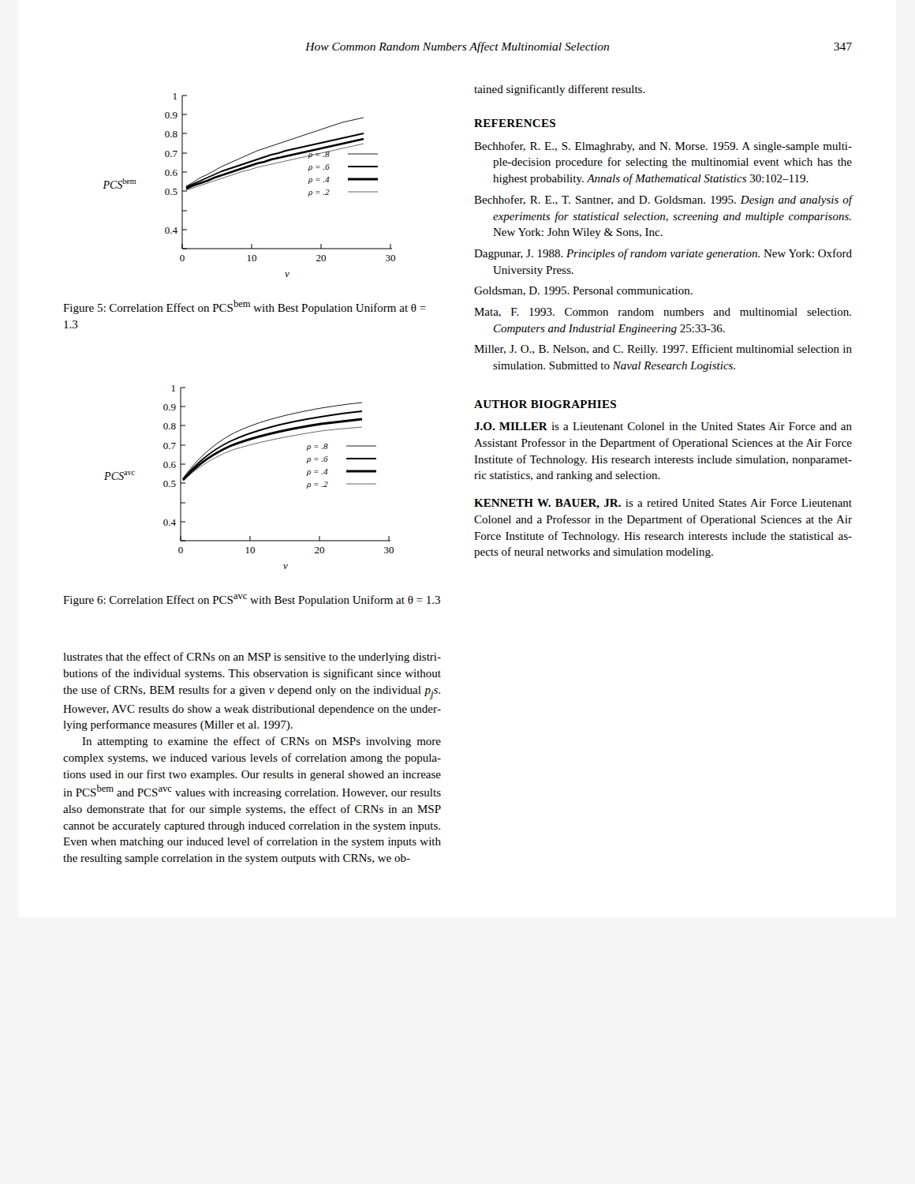How Common Random Numbers Affect Multinomial Selection 347
PCSbem 1 0.9 0.8 0.7 0.6 0.5 0.4 0 10 20 30 v ρ = .8 ρ = .6 ρ = .4 ρ = .2
Figure 5: Correlation Effect on PCSbem with Best Population Uniform at θ = 1.3
PCSavc 1 0.9 0.8 0.7 0.6 0.5 0.4 0 10 20 30 v ρ = .8 ρ = .6 ρ = .4 ρ = .2
Figure 6: Correlation Effect on PCSavc with Best Population Uniform at θ = 1.3
lustrates that the effect of CRNs on an MSP is sensitive to the underlying distributions of the individual systems. This observation is significant since without the use of CRNs, BEM results for a given v depend only on the individual pjs. However, AVC results do show a weak distributional dependence on the underlying performance measures (Miller et al. 1997).
In attempting to examine the effect of CRNs on MSPs involving more complex systems, we induced various levels of correlation among the populations used in our first two examples. Our results in general showed an increase in PCSbem and PCSavc values with increasing correlation. However, our results also demonstrate that for our simple systems, the effect of CRNs in an MSP cannot be accurately captured through induced correlation in the system inputs. Even when matching our induced level of correlation in the system inputs with the resulting sample correlation in the system outputs with CRNs, we ob-
tained significantly different results.
REFERENCES
Bechhofer, R. E., S. Elmaghraby, and N. Morse. 1959. A single-sample multiple-decision procedure for selecting the multinomial event which has the highest probability. Annals of Mathematical Statistics 30:102–119.
Bechhofer, R. E., T. Santner, and D. Goldsman. 1995. Design and analysis of experiments for statistical selection, screening and multiple comparisons. New York: John Wiley & Sons, Inc.
Dagpunar, J. 1988. Principles of random variate generation. New York: Oxford University Press.
Goldsman, D. 1995. Personal communication.
Mata, F. 1993. Common random numbers and multinomial selection. Computers and Industrial Engineering 25:33-36.
Miller, J. O., B. Nelson, and C. Reilly. 1997. Efficient multinomial selection in simulation. Submitted to Naval Research Logistics.
AUTHOR BIOGRAPHIES
J.O. MILLER is a Lieutenant Colonel in the United States Air Force and an Assistant Professor in the Department of Operational Sciences at the Air Force Institute of Technology. His research interests include simulation, nonparametric statistics, and ranking and selection.
KENNETH W. BAUER, JR. is a retired United States Air Force Lieutenant Colonel and a Professor in the Department of Operational Sciences at the Air Force Institute of Technology. His research interests include the statistical aspects of neural networks and simulation modeling.